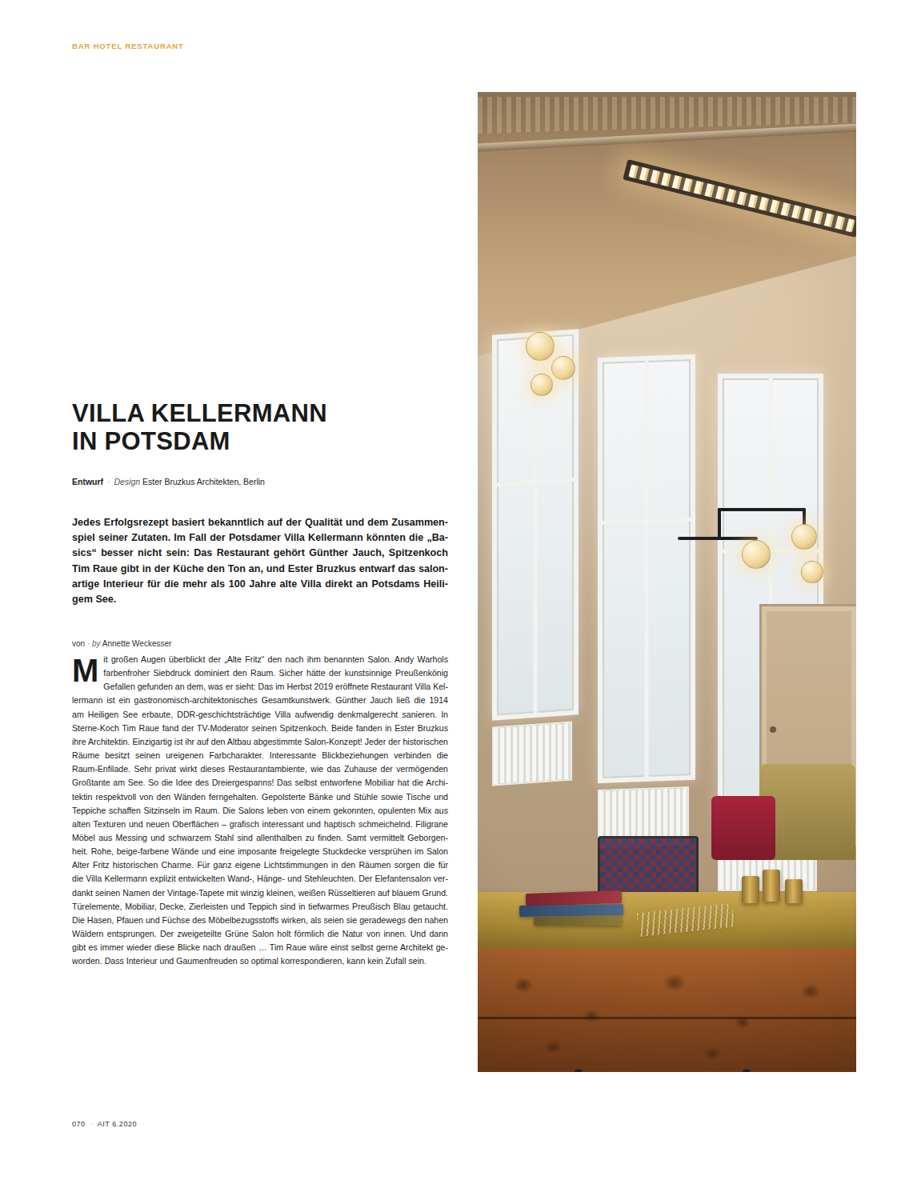Bar Hotel Restaurant
Villa Kellermann
in Potsdam
Entwurf · Design Ester Bruzkus Architekten, Berlin
Jedes Erfolgsrezept basiert bekanntlich auf der Qualität und dem Zusammenspiel seiner Zutaten. Im Fall der Potsdamer Villa Kellermann könnten die „Basics“ besser nicht sein: Das Restaurant gehört Günther Jauch, Spitzenkoch Tim Raue gibt in der Küche den Ton an, und Ester Bruzkus entwarf das salonartige Interieur für die mehr als 100 Jahre alte Villa direkt an Potsdams Heiligem See.
von · by Annette Weckesser
Mit großen Augen überblickt der „Alte Fritz“ den nach ihm benannten Salon. Andy Warhols farbenfroher Siebdruck dominiert den Raum. Sicher hätte der kunstsinnige Preußenkönig Gefallen gefunden an dem, was er sieht: Das im Herbst 2019 eröffnete Restaurant Villa Kellermann ist ein gastronomisch-architektonisches Gesamtkunstwerk. Günther Jauch ließ die 1914 am Heiligen See erbaute, DDR-geschichtsträchtige Villa aufwendig denkmalgerecht sanieren. In Sterne-Koch Tim Raue fand der TV-Moderator seinen Spitzenkoch. Beide fanden in Ester Bruzkus ihre Architektin. Einzigartig ist ihr auf den Altbau abgestimmte Salon-Konzept! Jeder der historischen Räume besitzt seinen ureigenen Farbcharakter. Interessante Blickbeziehungen verbinden die Raum-Enfilade. Sehr privat wirkt dieses Restaurantambiente, wie das Zuhause der vermögenden Großtante am See. So die Idee des Dreiergespanns! Das selbst entworfene Mobiliar hat die Architektin respektvoll von den Wänden ferngehalten. Gepolsterte Bänke und Stühle sowie Tische und Teppiche schaffen Sitzinseln im Raum. Die Salons leben von einem gekonnten, opulenten Mix aus alten Texturen und neuen Oberflächen – grafisch interessant und haptisch schmeichelnd. Filigrane Möbel aus Messing und schwarzem Stahl sind allenthalben zu finden. Samt vermittelt Geborgenheit. Rohe, beige-farbene Wände und eine imposante freigelegte Stuckdecke versprühen im Salon Alter Fritz historischen Charme. Für ganz eigene Lichtstimmungen in den Räumen sorgen die für die Villa Kellermann explizit entwickelten Wand-, Hänge- und Stehleuchten. Der Elefantensalon verdankt seinen Namen der Vintage-Tapete mit winzig kleinen, weißen Rüsseltieren auf blauem Grund. Türelemente, Mobiliar, Decke, Zierleisten und Teppich sind in tiefwarmes Preußisch Blau getaucht. Die Hasen, Pfauen und Füchse des Möbelbezugsstoffs wirken, als seien sie geradewegs den nahen Wäldern entsprungen. Der zweigeteilte Grüne Salon holt förmlich die Natur von innen. Und dann gibt es immer wieder diese Blicke nach draußen … Tim Raue wäre einst selbst gerne Architekt geworden. Dass Interieur und Gaumenfreuden so optimal korrespondieren, kann kein Zufall sein.
070 · AIT 6.2020